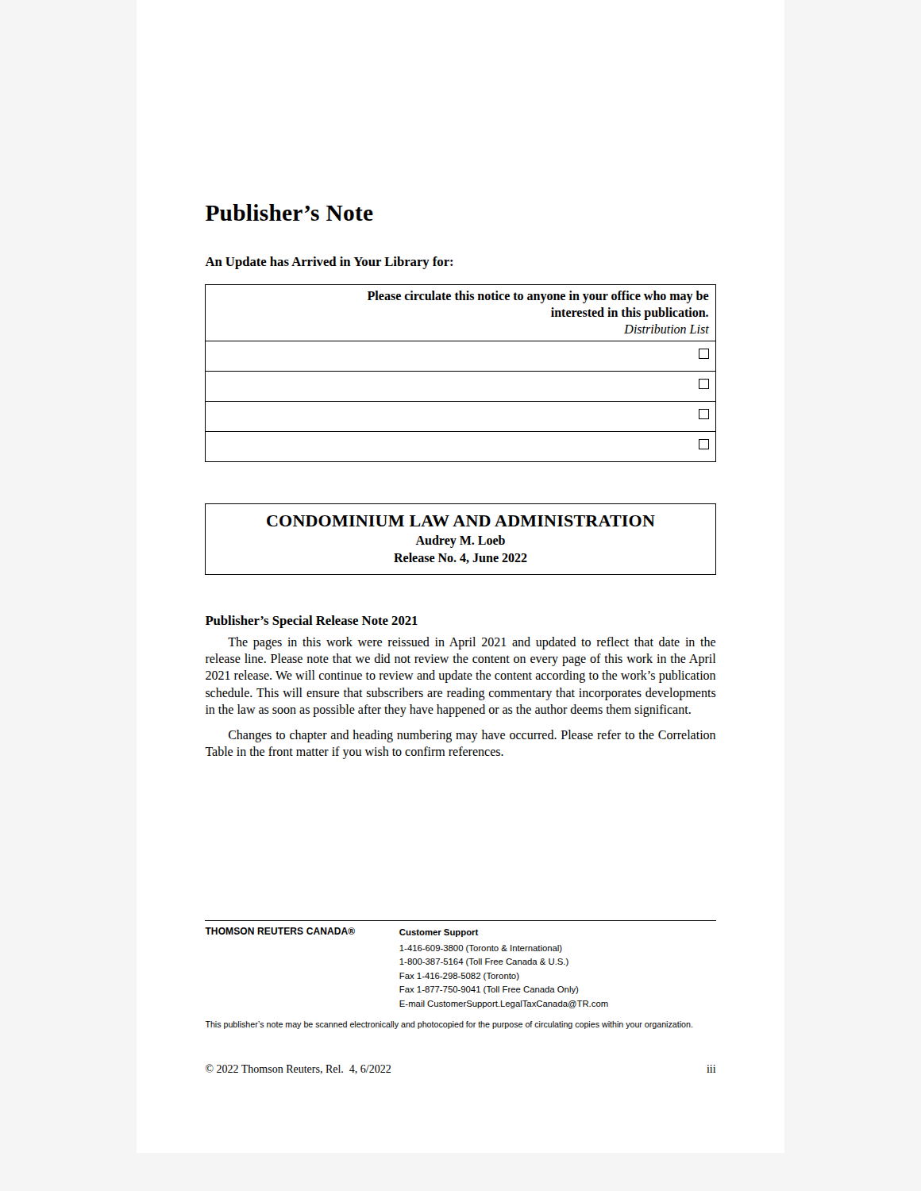Publisher’s Note
An Update has Arrived in Your Library for:
| Please circulate this notice to anyone in your office who may be interested in this publication. Distribution List |
CONDOMINIUM LAW AND ADMINISTRATION
Audrey M. Loeb
Release No. 4, June 2022
Publisher’s Special Release Note 2021
The pages in this work were reissued in April 2021 and updated to reflect that date in the release line. Please note that we did not review the content on every page of this work in the April 2021 release. We will continue to review and update the content according to the work’s publication schedule. This will ensure that subscribers are reading commentary that incorporates developments in the law as soon as possible after they have happened or as the author deems them significant.
Changes to chapter and heading numbering may have occurred. Please refer to the Correlation Table in the front matter if you wish to confirm references.
| THOMSON REUTERS CANADA® | Customer Support 1-416-609-3800 (Toronto & International) 1-800-387-5164 (Toll Free Canada & U.S.) Fax 1-416-298-5082 (Toronto) Fax 1-877-750-9041 (Toll Free Canada Only) E-mail CustomerSupport.LegalTaxCanada@TR.com |
This publisher’s note may be scanned electronically and photocopied for the purpose of circulating copies within your organization.
© 2022 Thomson Reuters, Rel. 4, 6/2022
iii